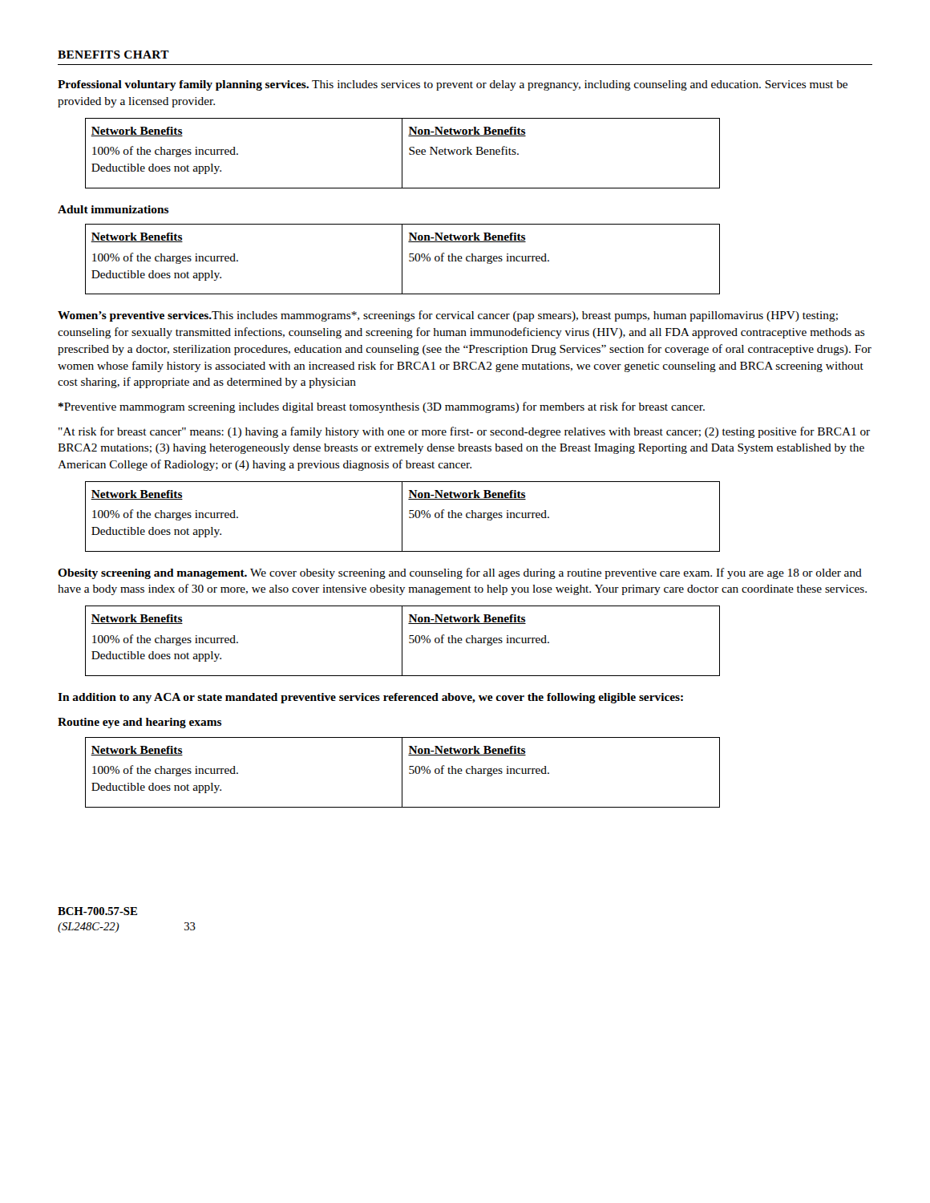BENEFITS CHART
Professional voluntary family planning services. This includes services to prevent or delay a pregnancy, including counseling and education. Services must be provided by a licensed provider.
| Network Benefits | Non-Network Benefits |
| 100% of the charges incurred. Deductible does not apply. | See Network Benefits. |
Adult immunizations
| Network Benefits | Non-Network Benefits |
| 100% of the charges incurred. Deductible does not apply. | 50% of the charges incurred. |
Women’s preventive services. This includes mammograms*, screenings for cervical cancer (pap smears), breast pumps, human papillomavirus (HPV) testing; counseling for sexually transmitted infections, counseling and screening for human immunodeficiency virus (HIV), and all FDA approved contraceptive methods as prescribed by a doctor, sterilization procedures, education and counseling (see the “Prescription Drug Services” section for coverage of oral contraceptive drugs). For women whose family history is associated with an increased risk for BRCA1 or BRCA2 gene mutations, we cover genetic counseling and BRCA screening without cost sharing, if appropriate and as determined by a physician
*Preventive mammogram screening includes digital breast tomosynthesis (3D mammograms) for members at risk for breast cancer.
"At risk for breast cancer" means: (1) having a family history with one or more first- or second-degree relatives with breast cancer; (2) testing positive for BRCA1 or BRCA2 mutations; (3) having heterogeneously dense breasts or extremely dense breasts based on the Breast Imaging Reporting and Data System established by the American College of Radiology; or (4) having a previous diagnosis of breast cancer.
| Network Benefits | Non-Network Benefits |
| 100% of the charges incurred. Deductible does not apply. | 50% of the charges incurred. |
Obesity screening and management. We cover obesity screening and counseling for all ages during a routine preventive care exam. If you are age 18 or older and have a body mass index of 30 or more, we also cover intensive obesity management to help you lose weight. Your primary care doctor can coordinate these services.
| Network Benefits | Non-Network Benefits |
| 100% of the charges incurred. Deductible does not apply. | 50% of the charges incurred. |
In addition to any ACA or state mandated preventive services referenced above, we cover the following eligible services:
Routine eye and hearing exams
| Network Benefits | Non-Network Benefits |
| 100% of the charges incurred. Deductible does not apply. | 50% of the charges incurred. |
BCH-700.57-SE
(SL248C-22) 33